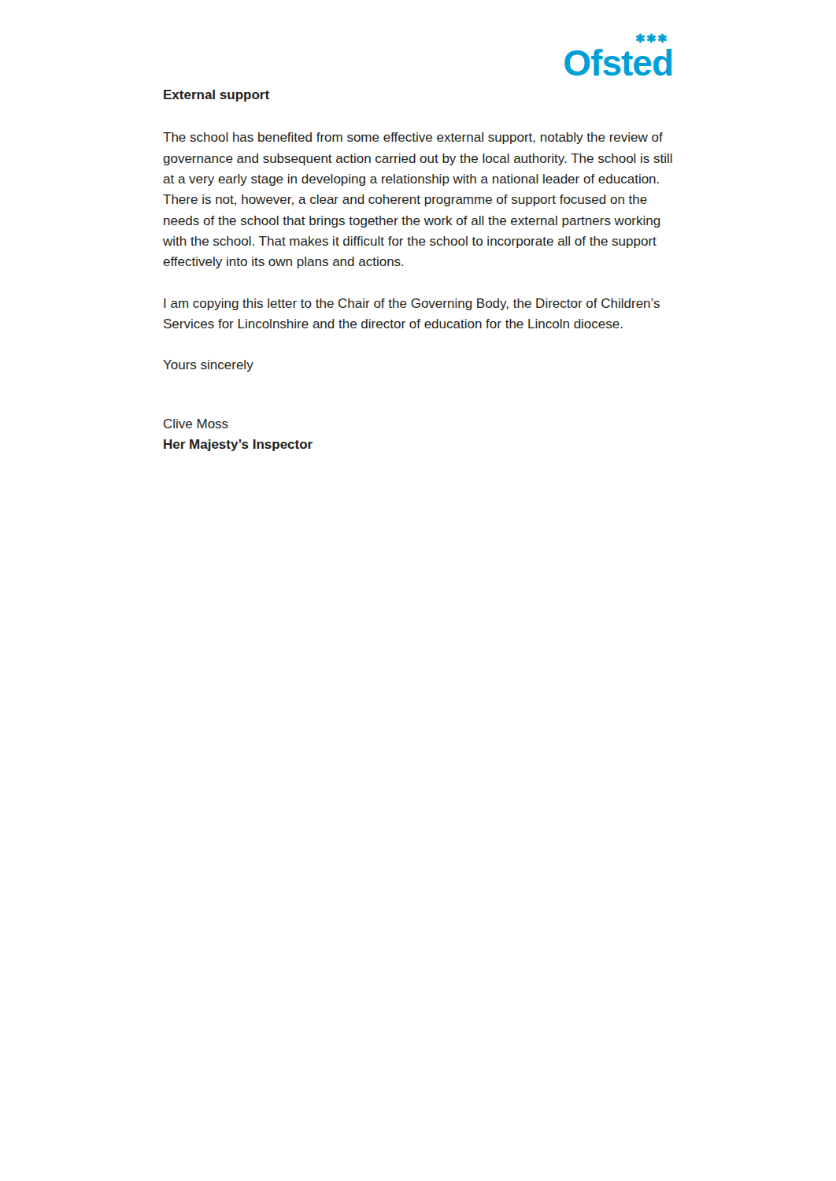✱✱✱
Ofsted
External support
The school has benefited from some effective external support, notably the review of governance and subsequent action carried out by the local authority. The school is still at a very early stage in developing a relationship with a national leader of education. There is not, however, a clear and coherent programme of support focused on the needs of the school that brings together the work of all the external partners working with the school. That makes it difficult for the school to incorporate all of the support effectively into its own plans and actions.
I am copying this letter to the Chair of the Governing Body, the Director of Children’s Services for Lincolnshire and the director of education for the Lincoln diocese.
Yours sincerely
Clive Moss
Her Majesty’s Inspector